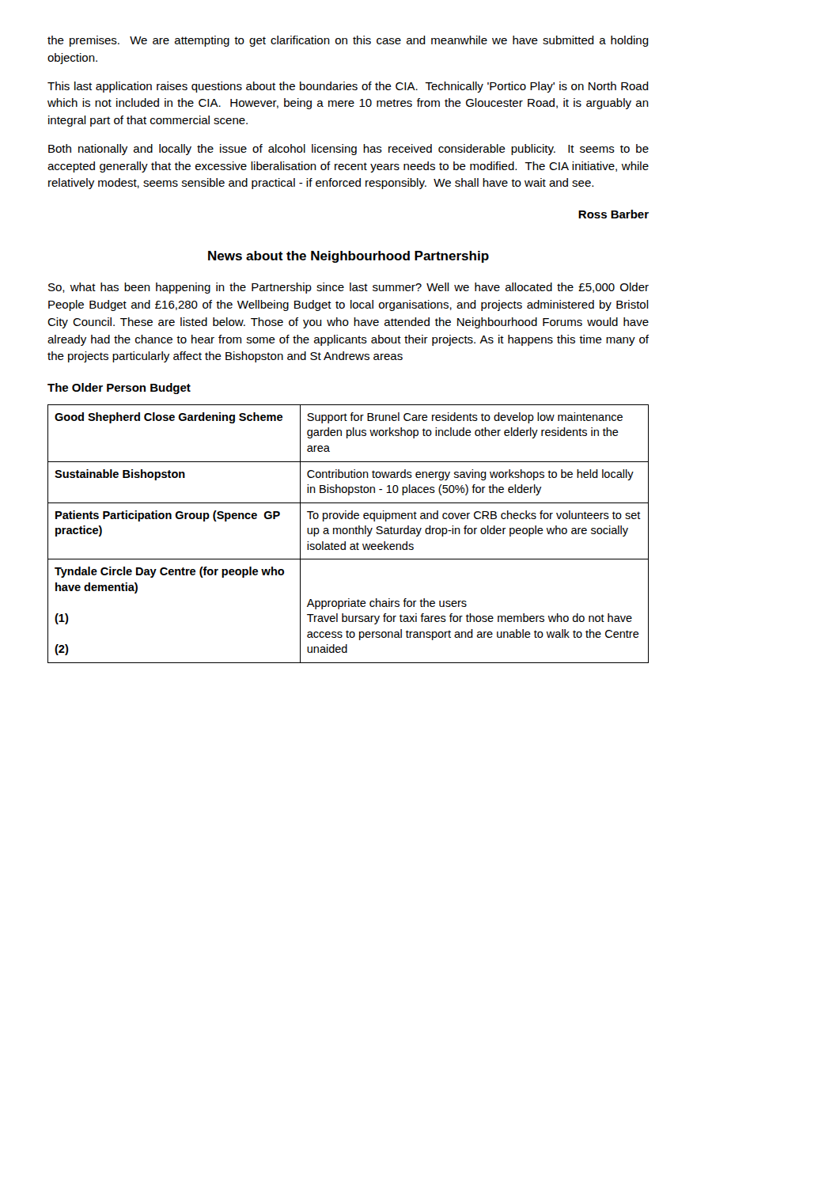the premises. We are attempting to get clarification on this case and meanwhile we have submitted a holding objection.
This last application raises questions about the boundaries of the CIA. Technically 'Portico Play' is on North Road which is not included in the CIA. However, being a mere 10 metres from the Gloucester Road, it is arguably an integral part of that commercial scene.
Both nationally and locally the issue of alcohol licensing has received considerable publicity. It seems to be accepted generally that the excessive liberalisation of recent years needs to be modified. The CIA initiative, while relatively modest, seems sensible and practical - if enforced responsibly. We shall have to wait and see.
Ross Barber
News about the Neighbourhood Partnership
So, what has been happening in the Partnership since last summer? Well we have allocated the £5,000 Older People Budget and £16,280 of the Wellbeing Budget to local organisations, and projects administered by Bristol City Council. These are listed below. Those of you who have attended the Neighbourhood Forums would have already had the chance to hear from some of the applicants about their projects. As it happens this time many of the projects particularly affect the Bishopston and St Andrews areas
The Older Person Budget
| Good Shepherd Close Gardening Scheme | Support for Brunel Care residents to develop low maintenance garden plus workshop to include other elderly residents in the area |
| Sustainable Bishopston | Contribution towards energy saving workshops to be held locally in Bishopston - 10 places (50%) for the elderly |
| Patients Participation Group (Spence GP practice) | To provide equipment and cover CRB checks for volunteers to set up a monthly Saturday drop-in for older people who are socially isolated at weekends |
| Tyndale Circle Day Centre (for people who have dementia) (1) (2) | Appropriate chairs for the users Travel bursary for taxi fares for those members who do not have access to personal transport and are unable to walk to the Centre unaided |